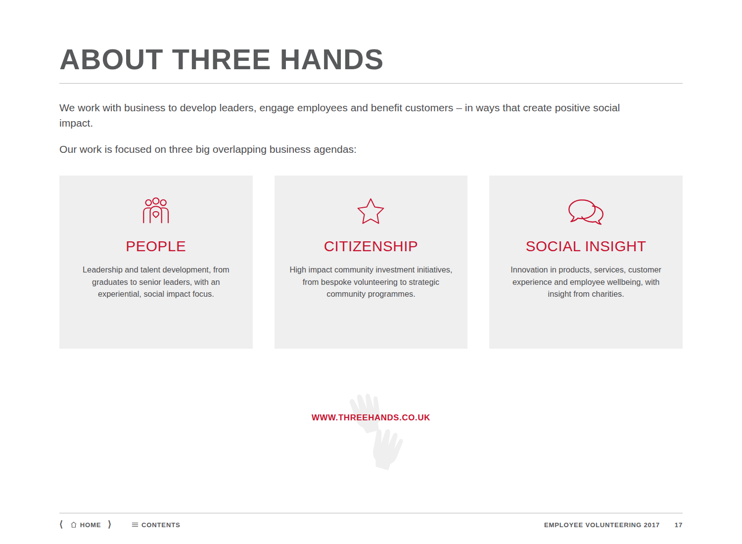ABOUT THREE HANDS
We work with business to develop leaders, engage employees and benefit customers – in ways that create positive social impact.
Our work is focused on three big overlapping business agendas:
PEOPLE
Leadership and talent development, from graduates to senior leaders, with an experiential, social impact focus.
CITIZENSHIP
High impact community investment initiatives, from bespoke volunteering to strategic community programmes.
SOCIAL INSIGHT
Innovation in products, services, customer experience and employee wellbeing, with insight from charities.
WWW.THREEHANDS.CO.UK
⟨ HOME ⟩ CONTENTS
EMPLOYEE VOLUNTEERING 2017 17